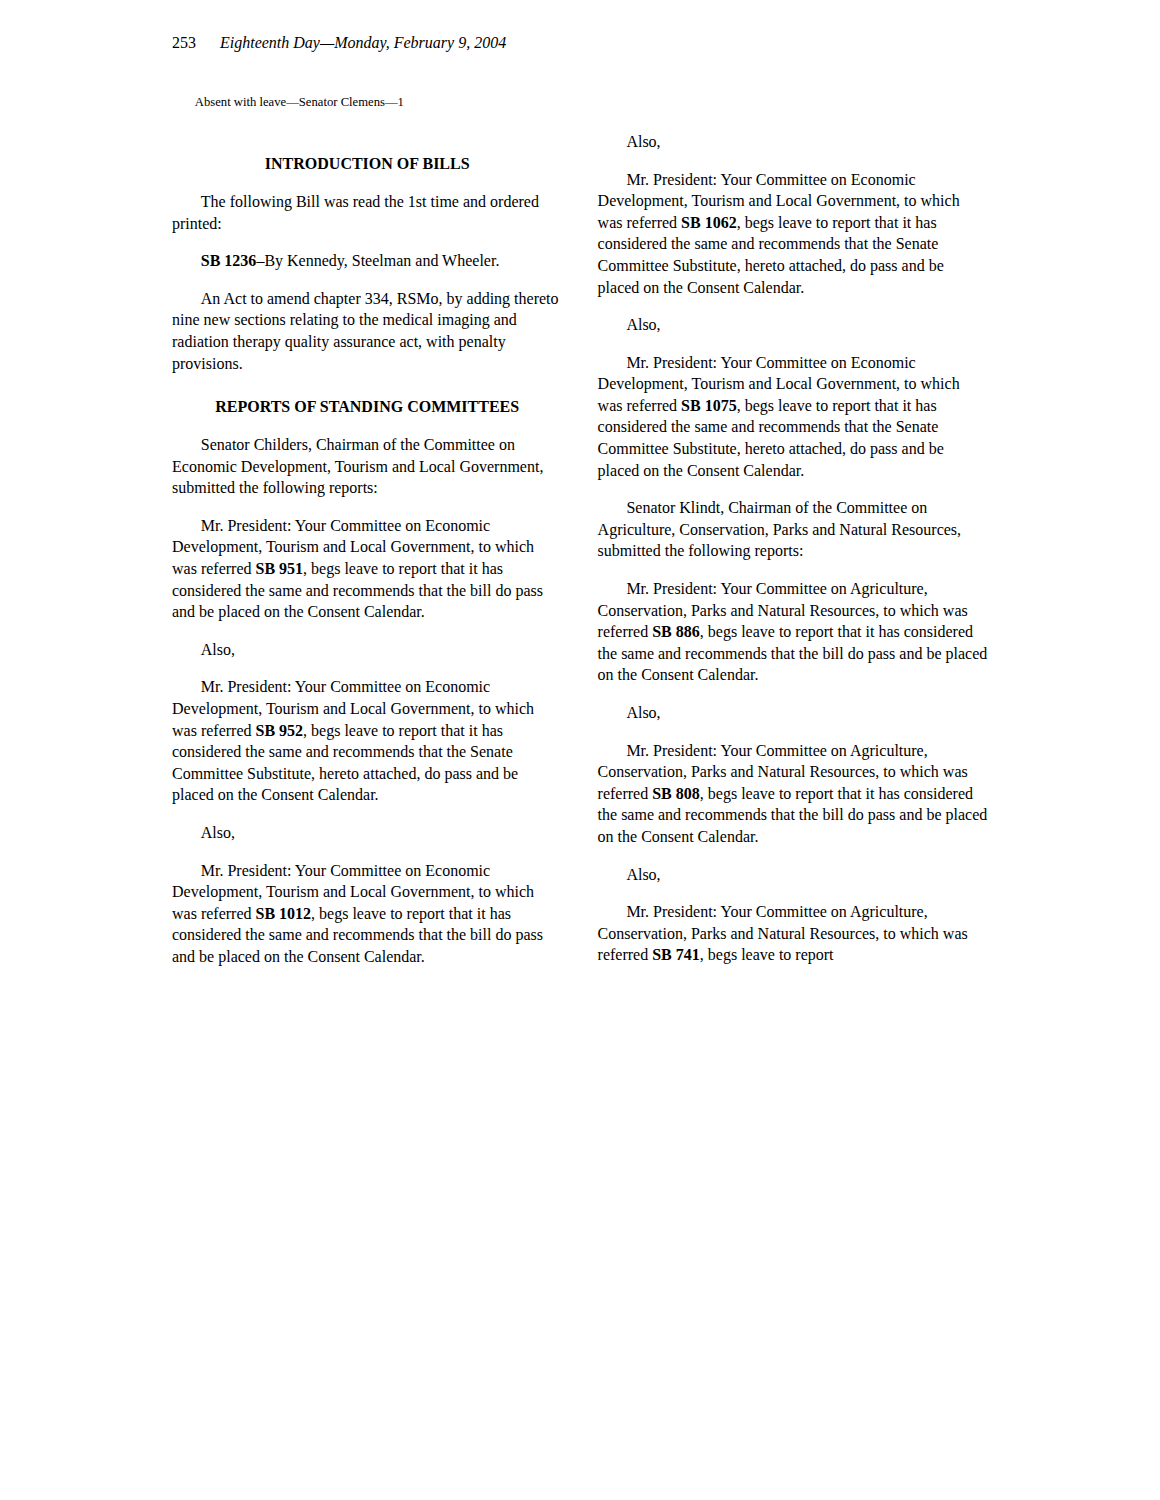253 Eighteenth Day—Monday, February 9, 2004
Absent with leave—Senator Clemens—1
INTRODUCTION OF BILLS
The following Bill was read the 1st time and ordered printed:
SB 1236–By Kennedy, Steelman and Wheeler.
An Act to amend chapter 334, RSMo, by adding thereto nine new sections relating to the medical imaging and radiation therapy quality assurance act, with penalty provisions.
REPORTS OF STANDING COMMITTEES
Senator Childers, Chairman of the Committee on Economic Development, Tourism and Local Government, submitted the following reports:
Mr. President: Your Committee on Economic Development, Tourism and Local Government, to which was referred SB 951, begs leave to report that it has considered the same and recommends that the bill do pass and be placed on the Consent Calendar.
Also,
Mr. President: Your Committee on Economic Development, Tourism and Local Government, to which was referred SB 952, begs leave to report that it has considered the same and recommends that the Senate Committee Substitute, hereto attached, do pass and be placed on the Consent Calendar.
Also,
Mr. President: Your Committee on Economic Development, Tourism and Local Government, to which was referred SB 1012, begs leave to report that it has considered the same and recommends that the bill do pass and be placed on the Consent Calendar.
Also,
Mr. President: Your Committee on Economic Development, Tourism and Local Government, to which was referred SB 1062, begs leave to report that it has considered the same and recommends that the Senate Committee Substitute, hereto attached, do pass and be placed on the Consent Calendar.
Also,
Mr. President: Your Committee on Economic Development, Tourism and Local Government, to which was referred SB 1075, begs leave to report that it has considered the same and recommends that the Senate Committee Substitute, hereto attached, do pass and be placed on the Consent Calendar.
Senator Klindt, Chairman of the Committee on Agriculture, Conservation, Parks and Natural Resources, submitted the following reports:
Mr. President: Your Committee on Agriculture, Conservation, Parks and Natural Resources, to which was referred SB 886, begs leave to report that it has considered the same and recommends that the bill do pass and be placed on the Consent Calendar.
Also,
Mr. President: Your Committee on Agriculture, Conservation, Parks and Natural Resources, to which was referred SB 808, begs leave to report that it has considered the same and recommends that the bill do pass and be placed on the Consent Calendar.
Also,
Mr. President: Your Committee on Agriculture, Conservation, Parks and Natural Resources, to which was referred SB 741, begs leave to report